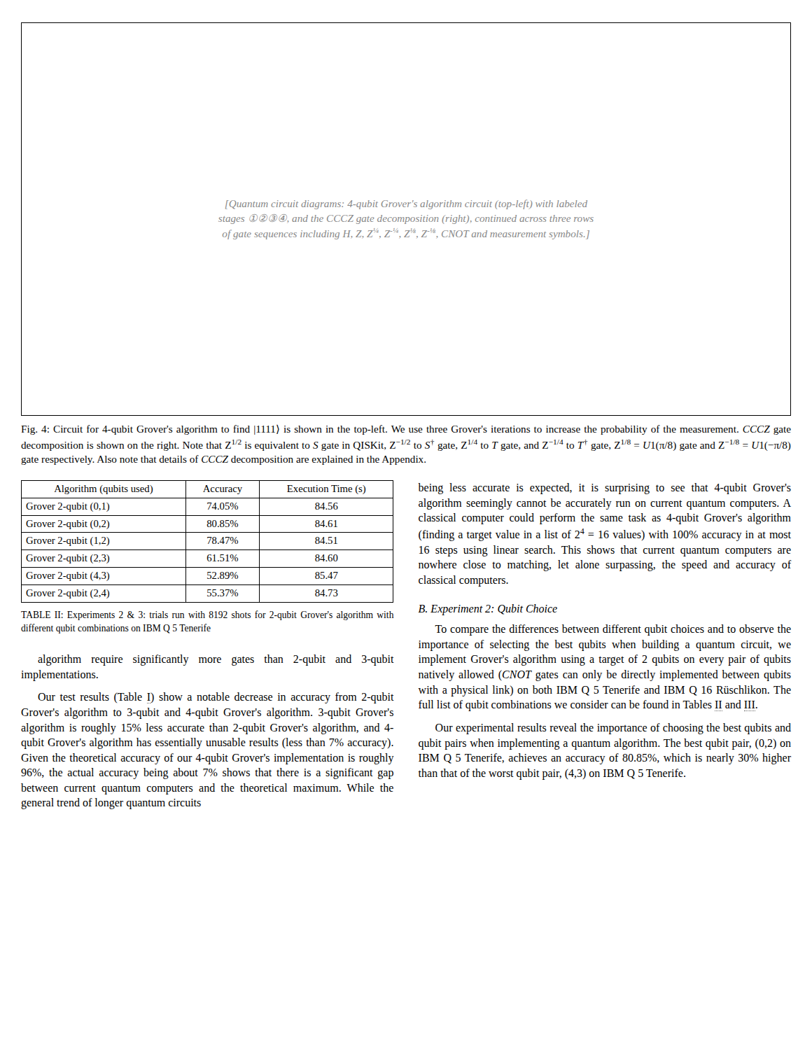[Quantum circuit diagrams: 4-qubit Grover's algorithm circuit (top-left) with labeled stages ①②③④, and the CCCZ gate decomposition (right), continued across three rows of gate sequences including H, Z, Z¼, Z-¼, Z⅛, Z-⅛, CNOT and measurement symbols.]
Fig. 4: Circuit for 4-qubit Grover's algorithm to find |1111⟩ is shown in the top-left. We use three Grover's iterations to increase the probability of the measurement. CCCZ gate decomposition is shown on the right. Note that Z1/2 is equivalent to S gate in QISKit, Z−1/2 to S† gate, Z1/4 to T gate, and Z−1/4 to T† gate, Z1/8 = U1(π/8) gate and Z−1/8 = U1(−π/8) gate respectively. Also note that details of CCCZ decomposition are explained in the Appendix.
TABLE II: Experiments 2 & 3: trials run with 8192 shots for 2-qubit Grover's algorithm with different qubit combinations on IBM Q 5 Tenerife
| Algorithm (qubits used) | Accuracy | Execution Time (s) |
| --- | --- | --- |
| Grover 2-qubit (0,1) | 74.05% | 84.56 |
| Grover 2-qubit (0,2) | 80.85% | 84.61 |
| Grover 2-qubit (1,2) | 78.47% | 84.51 |
| Grover 2-qubit (2,3) | 61.51% | 84.60 |
| Grover 2-qubit (4,3) | 52.89% | 85.47 |
| Grover 2-qubit (2,4) | 55.37% | 84.73 |
algorithm require significantly more gates than 2-qubit and 3-qubit implementations.
Our test results (Table I) show a notable decrease in accuracy from 2-qubit Grover's algorithm to 3-qubit and 4-qubit Grover's algorithm. 3-qubit Grover's algorithm is roughly 15% less accurate than 2-qubit Grover's algorithm, and 4-qubit Grover's algorithm has essentially unusable results (less than 7% accuracy). Given the theoretical accuracy of our 4-qubit Grover's implementation is roughly 96%, the actual accuracy being about 7% shows that there is a significant gap between current quantum computers and the theoretical maximum. While the general trend of longer quantum circuits
being less accurate is expected, it is surprising to see that 4-qubit Grover's algorithm seemingly cannot be accurately run on current quantum computers. A classical computer could perform the same task as 4-qubit Grover's algorithm (finding a target value in a list of 24 = 16 values) with 100% accuracy in at most 16 steps using linear search. This shows that current quantum computers are nowhere close to matching, let alone surpassing, the speed and accuracy of classical computers.
B. Experiment 2: Qubit Choice
To compare the differences between different qubit choices and to observe the importance of selecting the best qubits when building a quantum circuit, we implement Grover's algorithm using a target of 2 qubits on every pair of qubits natively allowed (CNOT gates can only be directly implemented between qubits with a physical link) on both IBM Q 5 Tenerife and IBM Q 16 Rüschlikon. The full list of qubit combinations we consider can be found in Tables II and III.
Our experimental results reveal the importance of choosing the best qubits and qubit pairs when implementing a quantum algorithm. The best qubit pair, (0,2) on IBM Q 5 Tenerife, achieves an accuracy of 80.85%, which is nearly 30% higher than that of the worst qubit pair, (4,3) on IBM Q 5 Tenerife.